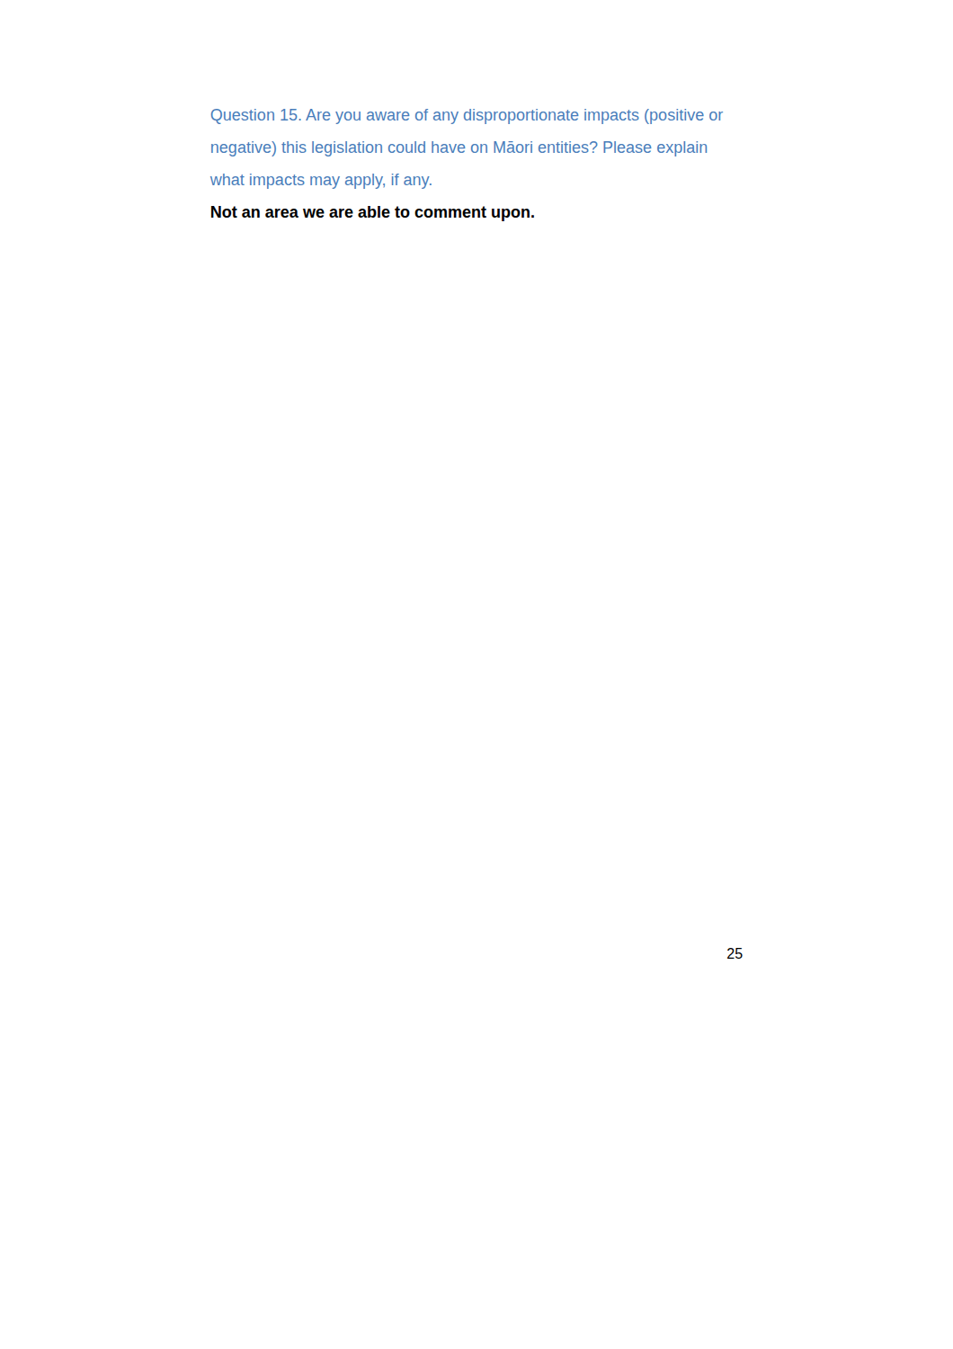Question 15. Are you aware of any disproportionate impacts (positive or negative) this legislation could have on Māori entities? Please explain what impacts may apply, if any.
Not an area we are able to comment upon.
25